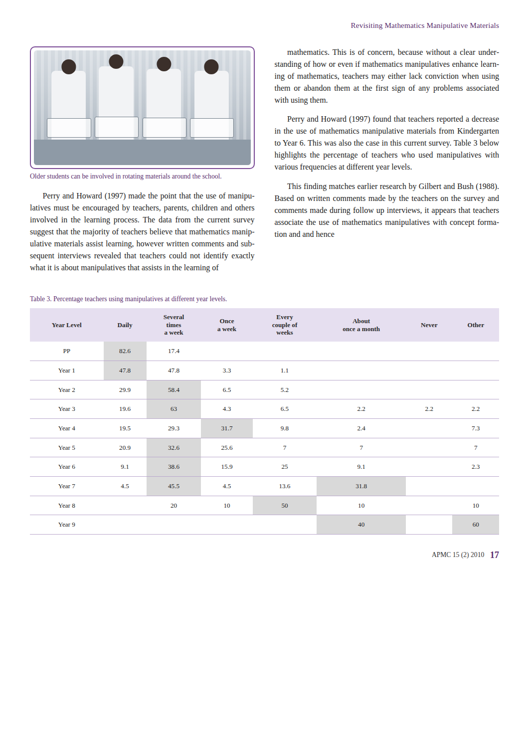Revisiting Mathematics Manipulative Materials
Older students can be involved in rotating materials around the school.
Perry and Howard (1997) made the point that the use of manipulatives must be encouraged by teachers, parents, children and others involved in the learning process. The data from the current survey suggest that the majority of teachers believe that mathematics manipulative materials assist learning, however written comments and subsequent interviews revealed that teachers could not identify exactly what it is about manipulatives that assists in the learning of
mathematics. This is of concern, because without a clear understanding of how or even if mathematics manipulatives enhance learning of mathematics, teachers may either lack conviction when using them or abandon them at the first sign of any problems associated with using them.
Perry and Howard (1997) found that teachers reported a decrease in the use of mathematics manipulative materials from Kindergarten to Year 6. This was also the case in this current survey. Table 3 below highlights the percentage of teachers who used manipulatives with various frequencies at different year levels.
This finding matches earlier research by Gilbert and Bush (1988). Based on written comments made by the teachers on the survey and comments made during follow up interviews, it appears that teachers associate the use of mathematics manipulatives with concept formation and and hence
Table 3. Percentage teachers using manipulatives at different year levels.
| Year Level | Daily | Several times a week | Once a week | Every couple of weeks | About once a month | Never | Other |
| --- | --- | --- | --- | --- | --- | --- | --- |
| PP | 82.6 | 17.4 | | | | | |
| Year 1 | 47.8 | 47.8 | 3.3 | 1.1 | | | |
| Year 2 | 29.9 | 58.4 | 6.5 | 5.2 | | | |
| Year 3 | 19.6 | 63 | 4.3 | 6.5 | 2.2 | 2.2 | 2.2 |
| Year 4 | 19.5 | 29.3 | 31.7 | 9.8 | 2.4 | | 7.3 |
| Year 5 | 20.9 | 32.6 | 25.6 | 7 | 7 | | 7 |
| Year 6 | 9.1 | 38.6 | 15.9 | 25 | 9.1 | | 2.3 |
| Year 7 | 4.5 | 45.5 | 4.5 | 13.6 | 31.8 | | |
| Year 8 | | 20 | 10 | 50 | 10 | | 10 |
| Year 9 | | | | | 40 | | 60 |
APMC 15 (2) 2010 17